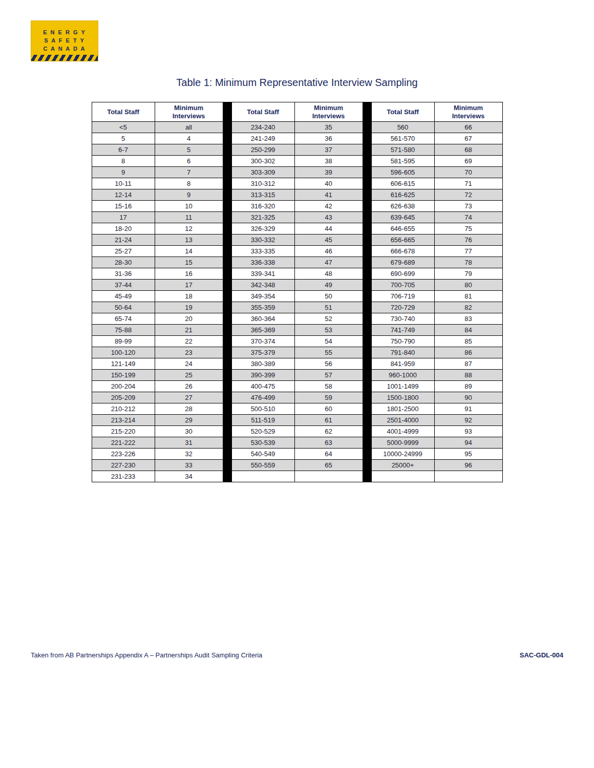E N E R G Y
S A F E T Y
C A N A D A
Table 1: Minimum Representative Interview Sampling
| Total Staff | Minimum Interviews |
| --- | --- |
| <5 | all |
| 5 | 4 |
| 6-7 | 5 |
| 8 | 6 |
| 9 | 7 |
| 10-11 | 8 |
| 12-14 | 9 |
| 15-16 | 10 |
| 17 | 11 |
| 18-20 | 12 |
| 21-24 | 13 |
| 25-27 | 14 |
| 28-30 | 15 |
| 31-36 | 16 |
| 37-44 | 17 |
| 45-49 | 18 |
| 50-64 | 19 |
| 65-74 | 20 |
| 75-88 | 21 |
| 89-99 | 22 |
| 100-120 | 23 |
| 121-149 | 24 |
| 150-199 | 25 |
| 200-204 | 26 |
| 205-209 | 27 |
| 210-212 | 28 |
| 213-214 | 29 |
| 215-220 | 30 |
| 221-222 | 31 |
| 223-226 | 32 |
| 227-230 | 33 |
| 231-233 | 34 |
| Total Staff | Minimum Interviews |
| --- | --- |
| 234-240 | 35 |
| 241-249 | 36 |
| 250-299 | 37 |
| 300-302 | 38 |
| 303-309 | 39 |
| 310-312 | 40 |
| 313-315 | 41 |
| 316-320 | 42 |
| 321-325 | 43 |
| 326-329 | 44 |
| 330-332 | 45 |
| 333-335 | 46 |
| 336-338 | 47 |
| 339-341 | 48 |
| 342-348 | 49 |
| 349-354 | 50 |
| 355-359 | 51 |
| 360-364 | 52 |
| 365-369 | 53 |
| 370-374 | 54 |
| 375-379 | 55 |
| 380-389 | 56 |
| 390-399 | 57 |
| 400-475 | 58 |
| 476-499 | 59 |
| 500-510 | 60 |
| 511-519 | 61 |
| 520-529 | 62 |
| 530-539 | 63 |
| 540-549 | 64 |
| 550-559 | 65 |
| Total Staff | Minimum Interviews |
| --- | --- |
| 560 | 66 |
| 561-570 | 67 |
| 571-580 | 68 |
| 581-595 | 69 |
| 596-605 | 70 |
| 606-615 | 71 |
| 616-625 | 72 |
| 626-638 | 73 |
| 639-645 | 74 |
| 646-655 | 75 |
| 656-665 | 76 |
| 666-678 | 77 |
| 679-689 | 78 |
| 690-699 | 79 |
| 700-705 | 80 |
| 706-719 | 81 |
| 720-729 | 82 |
| 730-740 | 83 |
| 741-749 | 84 |
| 750-790 | 85 |
| 791-840 | 86 |
| 841-959 | 87 |
| 960-1000 | 88 |
| 1001-1499 | 89 |
| 1500-1800 | 90 |
| 1801-2500 | 91 |
| 2501-4000 | 92 |
| 4001-4999 | 93 |
| 5000-9999 | 94 |
| 10000-24999 | 95 |
| 25000+ | 96 |
Taken from AB Partnerships Appendix A – Partnerships Audit Sampling Criteria
SAC-GDL-004